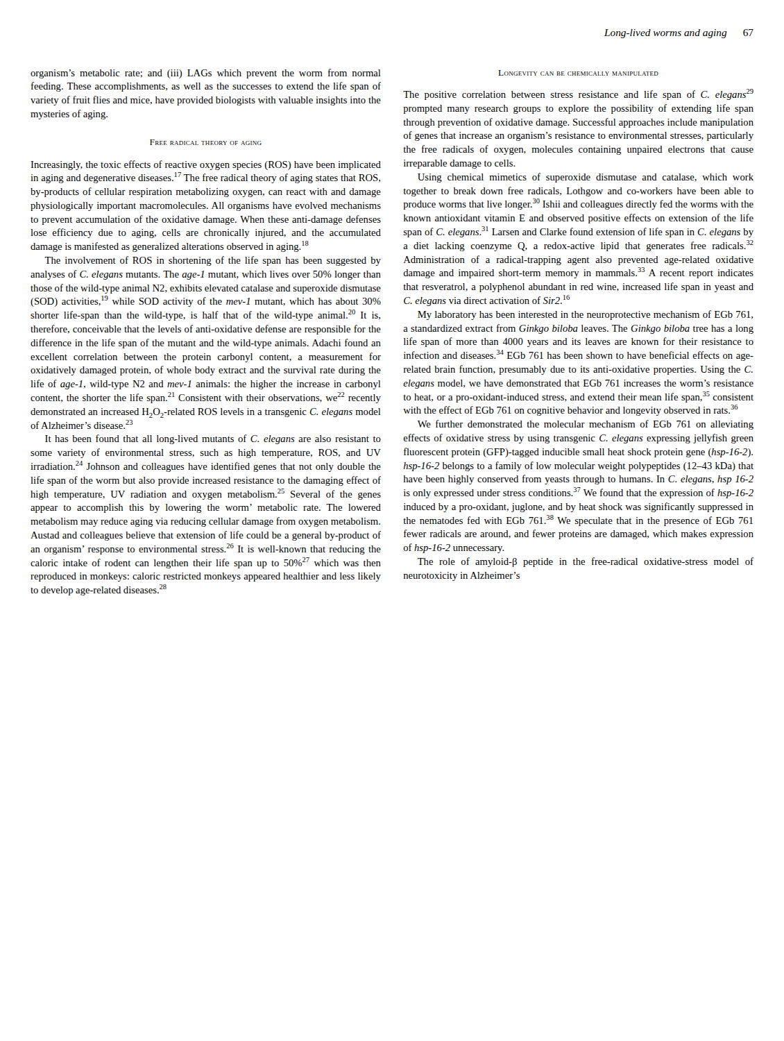Long-lived worms and aging 67
organism’s metabolic rate; and (iii) LAGs which prevent the worm from normal feeding. These accomplishments, as well as the successes to extend the life span of variety of fruit flies and mice, have provided biologists with valuable insights into the mysteries of aging.
Free radical theory of aging
Increasingly, the toxic effects of reactive oxygen species (ROS) have been implicated in aging and degenerative diseases.17 The free radical theory of aging states that ROS, by-products of cellular respiration metabolizing oxygen, can react with and damage physiologically important macromolecules. All organisms have evolved mechanisms to prevent accumulation of the oxidative damage. When these anti-damage defenses lose efficiency due to aging, cells are chronically injured, and the accumulated damage is manifested as generalized alterations observed in aging.18
The involvement of ROS in shortening of the life span has been suggested by analyses of C. elegans mutants. The age-1 mutant, which lives over 50% longer than those of the wild-type animal N2, exhibits elevated catalase and superoxide dismutase (SOD) activities,19 while SOD activity of the mev-1 mutant, which has about 30% shorter life-span than the wild-type, is half that of the wild-type animal.20 It is, therefore, conceivable that the levels of anti-oxidative defense are responsible for the difference in the life span of the mutant and the wild-type animals. Adachi found an excellent correlation between the protein carbonyl content, a measurement for oxidatively damaged protein, of whole body extract and the survival rate during the life of age-1, wild-type N2 and mev-1 animals: the higher the increase in carbonyl content, the shorter the life span.21 Consistent with their observations, we22 recently demonstrated an increased H2O2-related ROS levels in a transgenic C. elegans model of Alzheimer’s disease.23
It has been found that all long-lived mutants of C. elegans are also resistant to some variety of environmental stress, such as high temperature, ROS, and UV irradiation.24 Johnson and colleagues have identified genes that not only double the life span of the worm but also provide increased resistance to the damaging effect of high temperature, UV radiation and oxygen metabolism.25 Several of the genes appear to accomplish this by lowering the worm’ metabolic rate. The lowered metabolism may reduce aging via reducing cellular damage from oxygen metabolism. Austad and colleagues believe that extension of life could be a general by-product of an organism’ response to environmental stress.26 It is well-known that reducing the caloric intake of rodent can lengthen their life span up to 50%27 which was then reproduced in monkeys: caloric restricted monkeys appeared healthier and less likely to develop age-related diseases.28
Longevity can be chemically manipulated
The positive correlation between stress resistance and life span of C. elegans29 prompted many research groups to explore the possibility of extending life span through prevention of oxidative damage. Successful approaches include manipulation of genes that increase an organism’s resistance to environmental stresses, particularly the free radicals of oxygen, molecules containing unpaired electrons that cause irreparable damage to cells.
Using chemical mimetics of superoxide dismutase and catalase, which work together to break down free radicals, Lothgow and co-workers have been able to produce worms that live longer.30 Ishii and colleagues directly fed the worms with the known antioxidant vitamin E and observed positive effects on extension of the life span of C. elegans.31 Larsen and Clarke found extension of life span in C. elegans by a diet lacking coenzyme Q, a redox-active lipid that generates free radicals.32 Administration of a radical-trapping agent also prevented age-related oxidative damage and impaired short-term memory in mammals.33 A recent report indicates that resveratrol, a polyphenol abundant in red wine, increased life span in yeast and C. elegans via direct activation of Sir2.16
My laboratory has been interested in the neuroprotective mechanism of EGb 761, a standardized extract from Ginkgo biloba leaves. The Ginkgo biloba tree has a long life span of more than 4000 years and its leaves are known for their resistance to infection and diseases.34 EGb 761 has been shown to have beneficial effects on age-related brain function, presumably due to its anti-oxidative properties. Using the C. elegans model, we have demonstrated that EGb 761 increases the worm’s resistance to heat, or a pro-oxidant-induced stress, and extend their mean life span,35 consistent with the effect of EGb 761 on cognitive behavior and longevity observed in rats.36
We further demonstrated the molecular mechanism of EGb 761 on alleviating effects of oxidative stress by using transgenic C. elegans expressing jellyfish green fluorescent protein (GFP)-tagged inducible small heat shock protein gene (hsp-16-2). hsp-16-2 belongs to a family of low molecular weight polypeptides (12–43 kDa) that have been highly conserved from yeasts through to humans. In C. elegans, hsp 16-2 is only expressed under stress conditions.37 We found that the expression of hsp-16-2 induced by a pro-oxidant, juglone, and by heat shock was significantly suppressed in the nematodes fed with EGb 761.38 We speculate that in the presence of EGb 761 fewer radicals are around, and fewer proteins are damaged, which makes expression of hsp-16-2 unnecessary.
The role of amyloid-β peptide in the free-radical oxidative-stress model of neurotoxicity in Alzheimer’s